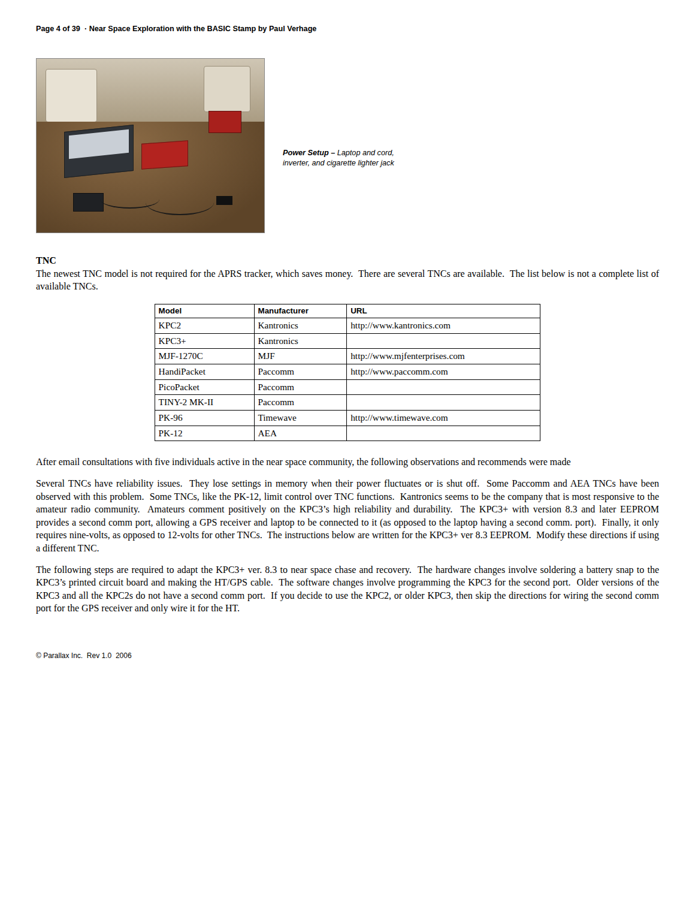Page 4 of 39 · Near Space Exploration with the BASIC Stamp by Paul Verhage
Power Setup – Laptop and cord, inverter, and cigarette lighter jack
TNC
The newest TNC model is not required for the APRS tracker, which saves money. There are several TNCs are available. The list below is not a complete list of available TNCs.
| Model | Manufacturer | URL |
| --- | --- | --- |
| KPC2 | Kantronics | http://www.kantronics.com |
| KPC3+ | Kantronics | |
| MJF-1270C | MJF | http://www.mjfenterprises.com |
| HandiPacket | Paccomm | http://www.paccomm.com |
| PicoPacket | Paccomm | |
| TINY-2 MK-II | Paccomm | |
| PK-96 | Timewave | http://www.timewave.com |
| PK-12 | AEA | |
After email consultations with five individuals active in the near space community, the following observations and recommends were made
Several TNCs have reliability issues. They lose settings in memory when their power fluctuates or is shut off. Some Paccomm and AEA TNCs have been observed with this problem. Some TNCs, like the PK-12, limit control over TNC functions. Kantronics seems to be the company that is most responsive to the amateur radio community. Amateurs comment positively on the KPC3’s high reliability and durability. The KPC3+ with version 8.3 and later EEPROM provides a second comm port, allowing a GPS receiver and laptop to be connected to it (as opposed to the laptop having a second comm. port). Finally, it only requires nine-volts, as opposed to 12-volts for other TNCs. The instructions below are written for the KPC3+ ver 8.3 EEPROM. Modify these directions if using a different TNC.
The following steps are required to adapt the KPC3+ ver. 8.3 to near space chase and recovery. The hardware changes involve soldering a battery snap to the KPC3’s printed circuit board and making the HT/GPS cable. The software changes involve programming the KPC3 for the second port. Older versions of the KPC3 and all the KPC2s do not have a second comm port. If you decide to use the KPC2, or older KPC3, then skip the directions for wiring the second comm port for the GPS receiver and only wire it for the HT.
© Parallax Inc. Rev 1.0 2006